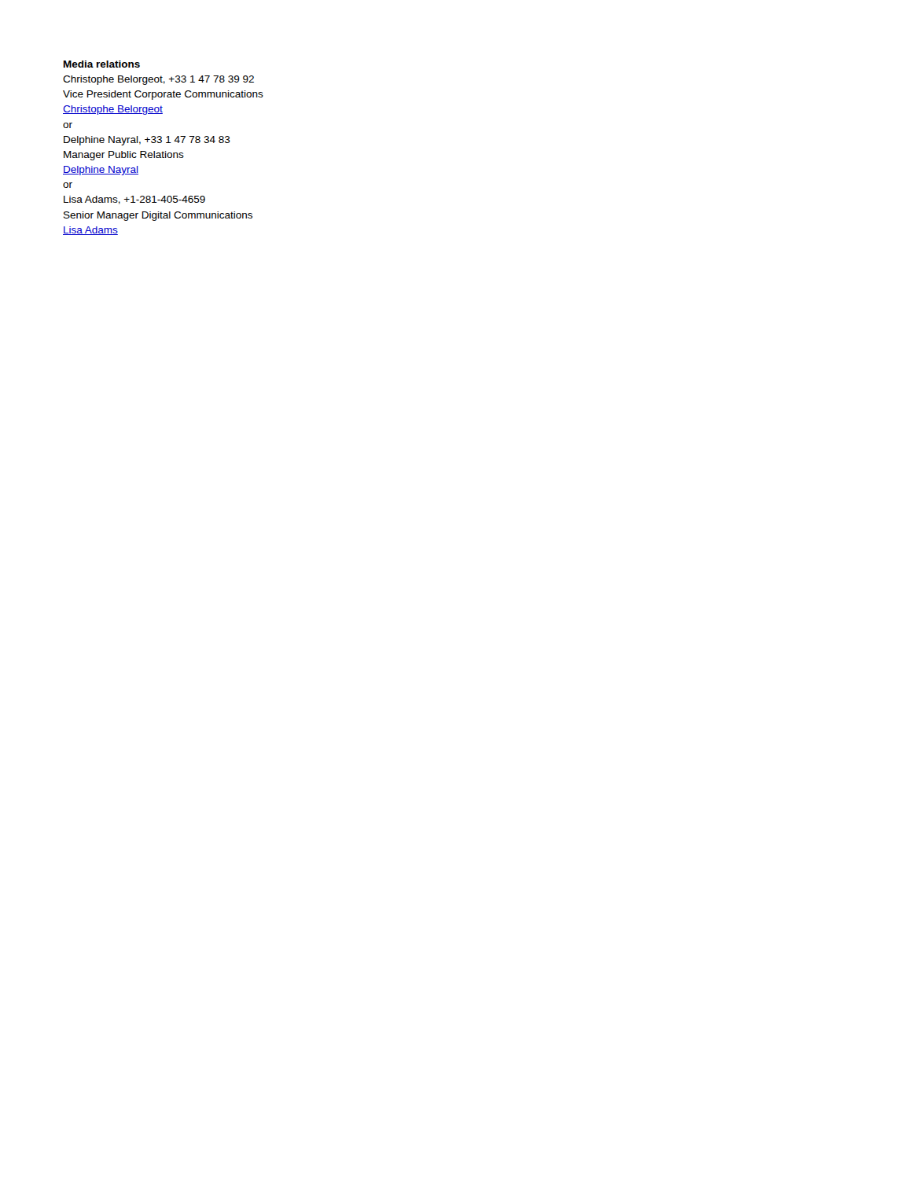Media relations
Christophe Belorgeot, +33 1 47 78 39 92
Vice President Corporate Communications
Christophe Belorgeot
or
Delphine Nayral, +33 1 47 78 34 83
Manager Public Relations
Delphine Nayral
or
Lisa Adams, +1-281-405-4659
Senior Manager Digital Communications
Lisa Adams